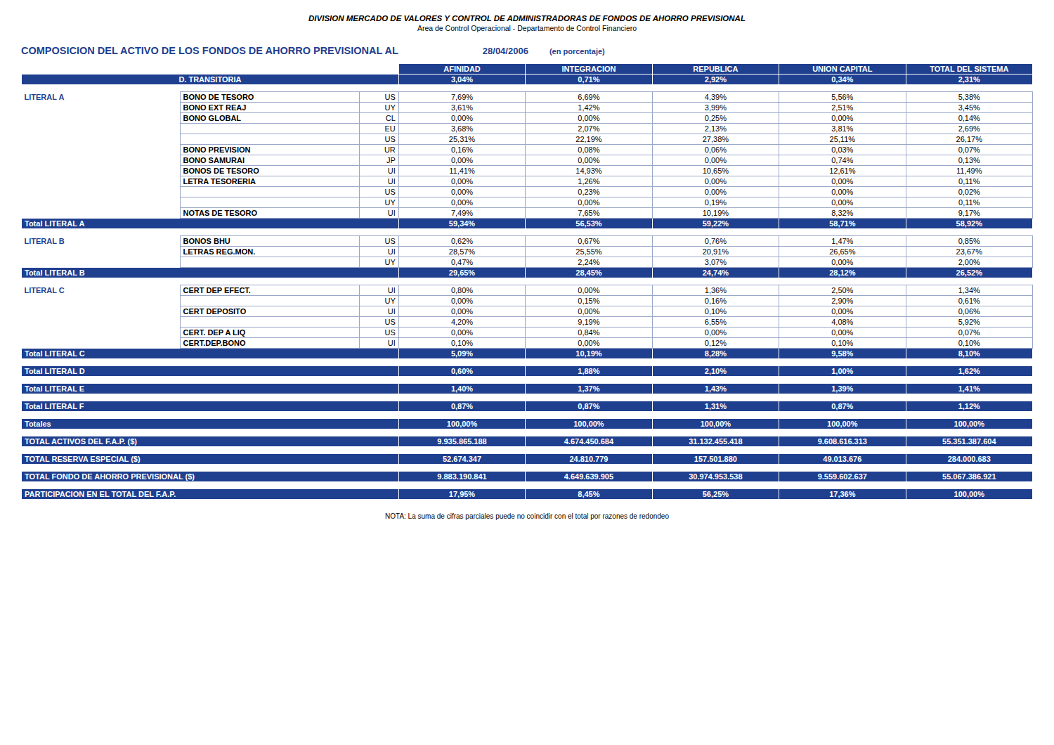DIVISION MERCADO DE VALORES Y CONTROL DE ADMINISTRADORAS DE FONDOS DE AHORRO PREVISIONAL
Area de Control Operacional - Departamento de Control Financiero
COMPOSICION DEL ACTIVO DE LOS FONDOS DE AHORRO PREVISIONAL AL 28/04/2006 (en porcentaje)
| | | | AFINIDAD | INTEGRACION | REPUBLICA | UNION CAPITAL | TOTAL DEL SISTEMA |
| D. TRANSITORIA | 3,04% | 0,71% | 2,92% | 0,34% | 2,31% |
| LITERAL A | BONO DE TESORO | US | 7,69% | 6,69% | 4,39% | 5,56% | 5,38% |
| | BONO EXT REAJ | UY | 3,61% | 1,42% | 3,99% | 2,51% | 3,45% |
| | BONO GLOBAL | CL | 0,00% | 0,00% | 0,25% | 0,00% | 0,14% |
| | | EU | 3,68% | 2,07% | 2,13% | 3,81% | 2,69% |
| | | US | 25,31% | 22,19% | 27,38% | 25,11% | 26,17% |
| | BONO PREVISION | UR | 0,16% | 0,08% | 0,06% | 0,03% | 0,07% |
| | BONO SAMURAI | JP | 0,00% | 0,00% | 0,00% | 0,74% | 0,13% |
| | BONOS DE TESORO | UI | 11,41% | 14,93% | 10,65% | 12,61% | 11,49% |
| | LETRA TESORERIA | UI | 0,00% | 1,26% | 0,00% | 0,00% | 0,11% |
| | | US | 0,00% | 0,23% | 0,00% | 0,00% | 0,02% |
| | | UY | 0,00% | 0,00% | 0,19% | 0,00% | 0,11% |
| | NOTAS DE TESORO | UI | 7,49% | 7,65% | 10,19% | 8,32% | 9,17% |
| Total LITERAL A | 59,34% | 56,53% | 59,22% | 58,71% | 58,92% |
| LITERAL B | BONOS BHU | US | 0,62% | 0,67% | 0,76% | 1,47% | 0,85% |
| | LETRAS REG.MON. | UI | 28,57% | 25,55% | 20,91% | 26,65% | 23,67% |
| | | UY | 0,47% | 2,24% | 3,07% | 0,00% | 2,00% |
| Total LITERAL B | 29,65% | 28,45% | 24,74% | 28,12% | 26,52% |
| LITERAL C | CERT DEP EFECT. | UI | 0,80% | 0,00% | 1,36% | 2,50% | 1,34% |
| | | UY | 0,00% | 0,15% | 0,16% | 2,90% | 0,61% |
| | CERT DEPOSITO | UI | 0,00% | 0,00% | 0,10% | 0,00% | 0,06% |
| | | US | 4,20% | 9,19% | 6,55% | 4,08% | 5,92% |
| | CERT. DEP A LIQ | US | 0,00% | 0,84% | 0,00% | 0,00% | 0,07% |
| | CERT.DEP.BONO | UI | 0,10% | 0,00% | 0,12% | 0,10% | 0,10% |
| Total LITERAL C | 5,09% | 10,19% | 8,28% | 9,58% | 8,10% |
| Total LITERAL D | 0,60% | 1,88% | 2,10% | 1,00% | 1,62% |
| Total LITERAL E | 1,40% | 1,37% | 1,43% | 1,39% | 1,41% |
| Total LITERAL F | 0,87% | 0,87% | 1,31% | 0,87% | 1,12% |
| Totales | 100,00% | 100,00% | 100,00% | 100,00% | 100,00% |
| TOTAL ACTIVOS DEL F.A.P. ($) | 9.935.865.188 | 4.674.450.684 | 31.132.455.418 | 9.608.616.313 | 55.351.387.604 |
| TOTAL RESERVA ESPECIAL ($) | 52.674.347 | 24.810.779 | 157.501.880 | 49.013.676 | 284.000.683 |
| TOTAL FONDO DE AHORRO PREVISIONAL ($) | 9.883.190.841 | 4.649.639.905 | 30.974.953.538 | 9.559.602.637 | 55.067.386.921 |
| PARTICIPACION EN EL TOTAL DEL F.A.P. | 17,95% | 8,45% | 56,25% | 17,36% | 100,00% |
NOTA: La suma de cifras parciales puede no coincidir con el total por razones de redondeo